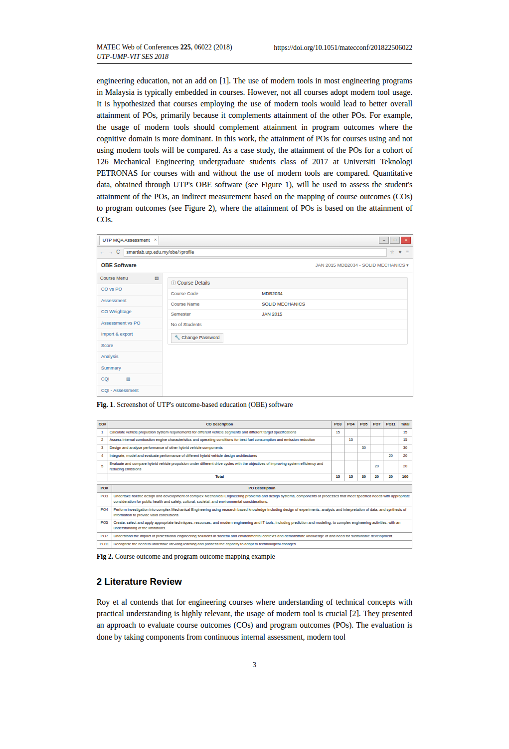MATEC Web of Conferences 225, 06022 (2018)
UTP-UMP-VIT SES 2018
https://doi.org/10.1051/matecconf/201822506022
engineering education, not an add on [1]. The use of modern tools in most engineering programs in Malaysia is typically embedded in courses. However, not all courses adopt modern tool usage. It is hypothesized that courses employing the use of modern tools would lead to better overall attainment of POs, primarily because it complements attainment of the other POs. For example, the usage of modern tools should complement attainment in program outcomes where the cognitive domain is more dominant. In this work, the attainment of POs for courses using and not using modern tools will be compared. As a case study, the attainment of the POs for a cohort of 126 Mechanical Engineering undergraduate students class of 2017 at Universiti Teknologi PETRONAS for courses with and without the use of modern tools are compared. Quantitative data, obtained through UTP's OBE software (see Figure 1), will be used to assess the student's attainment of the POs, an indirect measurement based on the mapping of course outcomes (COs) to program outcomes (see Figure 2), where the attainment of POs is based on the attainment of COs.
UTP MQA Assessment
–□×
← → C
smartlab.utp.edu.my/obe/?profile
☆ ♥ ≡
OBE Software
JAN 2015 MDB2034 - SOLID MECHANICS ▾
Course Menu▤
CO vs PO
Assessment
CO Weightage
Assessment vs PO
Import & export
Score
Analysis
Summary
CQI ▤
CQI - Assessment
Course Details
| Course Code | MDB2034 |
| Course Name | SOLID MECHANICS |
| Semester | JAN 2015 |
| No of Students | |
🔧 Change Password
Fig. 1. Screenshot of UTP's outcome-based education (OBE) software
| CO# | CO Description | PO3 | PO4 | PO5 | PO7 | PO11 | Total |
| --- | --- | --- | --- | --- | --- | --- | --- |
| 1 | Calculate vehicle propulsion system requirements for different vehicle segments and different target specifications | 15 | | | | | 15 |
| 2 | Assess internal combustion engine characteristics and operating conditions for best fuel consumption and emission reduction | | 15 | | | | 15 |
| 3 | Design and analyse performance of other hybrid vehicle components | | | 30 | | | 30 |
| 4 | Integrate, model and evaluate performance of different hybrid vehicle design architectures | | | | | 20 | 20 |
| 5 | Evaluate and compare hybrid vehicle propulsion under different drive cycles with the objectives of improving system efficiency and reducing emissions | | | | 20 | | 20 |
| | Total | 15 | 15 | 30 | 20 | 20 | 100 |
| PO# | PO Description |
| --- | --- |
| PO3 | Undertake holistic design and development of complex Mechanical Engineering problems and design systems, components or processes that meet specified needs with appropriate consideration for public health and safety, cultural, societal, and environmental considerations. |
| PO4 | Perform investigation into complex Mechanical Engineering using research based knowledge including design of experiments, analysis and interpretation of data, and synthesis of information to provide valid conclusions. |
| PO5 | Create, select and apply appropriate techniques, resources, and modern engineering and IT tools, including prediction and modeling, to complex engineering activities, with an understanding of the limitations. |
| PO7 | Understand the impact of professional engineering solutions in societal and environmental contexts and demonstrate knowledge of and need for sustainable development. |
| PO11 | Recognise the need to undertake life-long learning and possess the capacity to adapt to technological changes. |
Fig 2. Course outcome and program outcome mapping example
2 Literature Review
Roy et al contends that for engineering courses where understanding of technical concepts with practical understanding is highly relevant, the usage of modern tool is crucial [2]. They presented an approach to evaluate course outcomes (COs) and program outcomes (POs). The evaluation is done by taking components from continuous internal assessment, modern tool
3